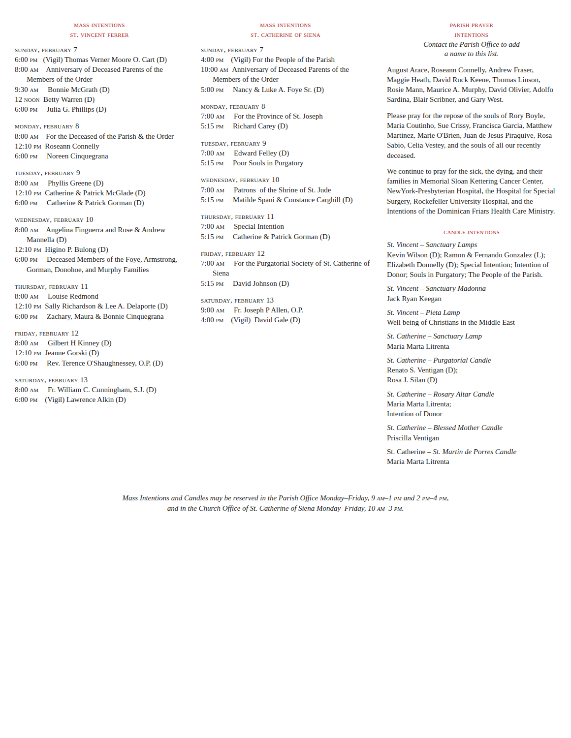Mass Intentions St. Vincent Ferrer
Sunday, February 7
6:00 pm (Vigil) Thomas Verner Moore O. Cart (D)
8:00 am Anniversary of Deceased Parents of the Members of the Order
9:30 am Bonnie McGrath (D)
12 noon Betty Warren (D)
6:00 pm Julia G. Phillips (D)
Monday, February 8
8:00 am For the Deceased of the Parish & the Order
12:10 pm Roseann Connelly
6:00 pm Noreen Cinquegrana
Tuesday, February 9
8:00 am Phyllis Greene (D)
12:10 pm Catherine & Patrick McGlade (D)
6:00 pm Catherine & Patrick Gorman (D)
Wednesday, February 10
8:00 am Angelina Finguerra and Rose & Andrew Mannella (D)
12:10 pm Higino P. Bulong (D)
6:00 pm Deceased Members of the Foye, Armstrong, Gorman, Donohoe, and Murphy Families
Thursday, February 11
8:00 am Louise Redmond
12:10 pm Sally Richardson & Lee A. Delaporte (D)
6:00 pm Zachary, Maura & Bonnie Cinquegrana
Friday, February 12
8:00 am Gilbert H Kinney (D)
12:10 pm Jeanne Gorski (D)
6:00 pm Rev. Terence O'Shaughnessey, O.P. (D)
Saturday, February 13
8:00 am Fr. William C. Cunningham, S.J. (D)
6:00 pm (Vigil) Lawrence Alkin (D)
Mass Intentions St. Catherine of Siena
Sunday, February 7
4:00 pm (Vigil) For the People of the Parish
10:00 am Anniversary of Deceased Parents of the Members of the Order
5:00 pm Nancy & Luke A. Foye Sr. (D)
Monday, February 8
7:00 am For the Province of St. Joseph
5:15 pm Richard Carey (D)
Tuesday, February 9
7:00 am Edward Felley (D)
5:15 pm Poor Souls in Purgatory
Wednesday, February 10
7:00 am Patrons of the Shrine of St. Jude
5:15 pm Matilde Spani & Constance Carghill (D)
Thursday, February 11
7:00 am Special Intention
5:15 pm Catherine & Patrick Gorman (D)
Friday, February 12
7:00 am For the Purgatorial Society of St. Catherine of Siena
5:15 pm David Johnson (D)
Saturday, February 13
9:00 am Fr. Joseph P Allen, O.P.
4:00 pm (Vigil) David Gale (D)
Parish Prayer Intentions
Contact the Parish Office to add
a name to this list.
August Arace, Roseann Connelly, Andrew Fraser, Maggie Heath, David Ruck Keene, Thomas Linson, Rosie Mann, Maurice A. Murphy, David Olivier, Adolfo Sardina, Blair Scribner, and Gary West.
Please pray for the repose of the souls of Rory Boyle, Maria Coutinho, Sue Crissy, Francisca Garcia, Matthew Martinez, Marie O'Brien, Juan de Jesus Piraquive, Rosa Sabio, Celia Vestey, and the souls of all our recently deceased.
We continue to pray for the sick, the dying, and their families in Memorial Sloan Kettering Cancer Center, NewYork-Presbyterian Hospital, the Hospital for Special Surgery, Rockefeller University Hospital, and the Intentions of the Dominican Friars Health Care Ministry.
Candle Intentions
St. Vincent – Sanctuary Lamps
Kevin Wilson (D); Ramon & Fernando Gonzalez (L); Elizabeth Donnelly (D); Special Intention; Intention of Donor; Souls in Purgatory; The People of the Parish.
St. Vincent – Sanctuary Madonna
Jack Ryan Keegan
St. Vincent – Pieta Lamp
Well being of Christians in the Middle East
St. Catherine – Sanctuary Lamp
Maria Marta Litrenta
St. Catherine – Purgatorial Candle
Renato S. Ventigan (D);
Rosa J. Silan (D)
St. Catherine – Rosary Altar Candle
Maria Marta Litrenta;
Intention of Donor
St. Catherine – Blessed Mother Candle
Priscilla Ventigan
St. Catherine – St. Martin de Porres Candle
Maria Marta Litrenta
Mass Intentions and Candles may be reserved in the Parish Office Monday–Friday, 9 am–1 pm and 2 pm–4 pm,
and in the Church Office of St. Catherine of Siena Monday–Friday, 10 am–3 pm.